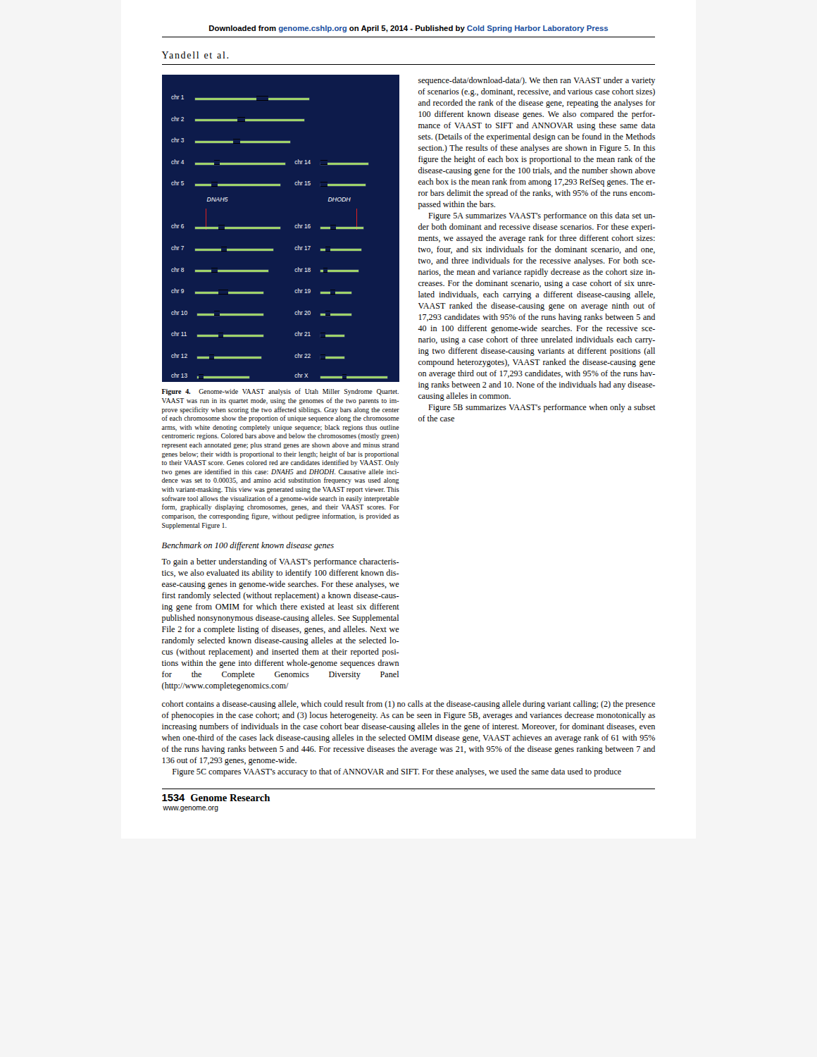Downloaded from genome.cshlp.org on April 5, 2014 - Published by Cold Spring Harbor Laboratory Press
Yandell et al.
chr 1
chr 2
chr 3
chr 4
chr 5
DNAH5
chr 6
chr 7
chr 8
chr 9
chr 10
chr 11
chr 12
chr 13
chr 14
chr 15
DHODH
chr 16
chr 17
chr 18
chr 19
chr 20
chr 21
chr 22
chr X
Figure 4. Genome-wide VAAST analysis of Utah Miller Syndrome Quartet. VAAST was run in its quartet mode, using the genomes of the two parents to improve specificity when scoring the two affected siblings. Gray bars along the center of each chromosome show the proportion of unique sequence along the chromosome arms, with white denoting completely unique sequence; black regions thus outline centromeric regions. Colored bars above and below the chromosomes (mostly green) represent each annotated gene; plus strand genes are shown above and minus strand genes below; their width is proportional to their length; height of bar is proportional to their VAAST score. Genes colored red are candidates identified by VAAST. Only two genes are identified in this case: DNAH5 and DHODH. Causative allele incidence was set to 0.00035, and amino acid substitution frequency was used along with variant-masking. This view was generated using the VAAST report viewer. This software tool allows the visualization of a genome-wide search in easily interpretable form, graphically displaying chromosomes, genes, and their VAAST scores. For comparison, the corresponding figure, without pedigree information, is provided as Supplemental Figure 1.
Benchmark on 100 different known disease genes
To gain a better understanding of VAAST's performance characteristics, we also evaluated its ability to identify 100 different known disease-causing genes in genome-wide searches. For these analyses, we first randomly selected (without replacement) a known disease-causing gene from OMIM for which there existed at least six different published nonsynonymous disease-causing alleles. See Supplemental File 2 for a complete listing of diseases, genes, and alleles. Next we randomly selected known disease-causing alleles at the selected locus (without replacement) and inserted them at their reported positions within the gene into different whole-genome sequences drawn for the Complete Genomics Diversity Panel (http://www.completegenomics.com/
sequence-data/download-data/). We then ran VAAST under a variety of scenarios (e.g., dominant, recessive, and various case cohort sizes) and recorded the rank of the disease gene, repeating the analyses for 100 different known disease genes. We also compared the performance of VAAST to SIFT and ANNOVAR using these same data sets. (Details of the experimental design can be found in the Methods section.) The results of these analyses are shown in Figure 5. In this figure the height of each box is proportional to the mean rank of the disease-causing gene for the 100 trials, and the number shown above each box is the mean rank from among 17,293 RefSeq genes. The error bars delimit the spread of the ranks, with 95% of the runs encompassed within the bars.
Figure 5A summarizes VAAST's performance on this data set under both dominant and recessive disease scenarios. For these experiments, we assayed the average rank for three different cohort sizes: two, four, and six individuals for the dominant scenario, and one, two, and three individuals for the recessive analyses. For both scenarios, the mean and variance rapidly decrease as the cohort size increases. For the dominant scenario, using a case cohort of six unrelated individuals, each carrying a different disease-causing allele, VAAST ranked the disease-causing gene on average ninth out of 17,293 candidates with 95% of the runs having ranks between 5 and 40 in 100 different genome-wide searches. For the recessive scenario, using a case cohort of three unrelated individuals each carrying two different disease-causing variants at different positions (all compound heterozygotes), VAAST ranked the disease-causing gene on average third out of 17,293 candidates, with 95% of the runs having ranks between 2 and 10. None of the individuals had any disease-causing alleles in common.
Figure 5B summarizes VAAST's performance when only a subset of the case
cohort contains a disease-causing allele, which could result from (1) no calls at the disease-causing allele during variant calling; (2) the presence of phenocopies in the case cohort; and (3) locus heterogeneity. As can be seen in Figure 5B, averages and variances decrease monotonically as increasing numbers of individuals in the case cohort bear disease-causing alleles in the gene of interest. Moreover, for dominant diseases, even when one-third of the cases lack disease-causing alleles in the selected OMIM disease gene, VAAST achieves an average rank of 61 with 95% of the runs having ranks between 5 and 446. For recessive diseases the average was 21, with 95% of the disease genes ranking between 7 and 136 out of 17,293 genes, genome-wide.
Figure 5C compares VAAST's accuracy to that of ANNOVAR and SIFT. For these analyses, we used the same data used to produce
1534 Genome Research
www.genome.org